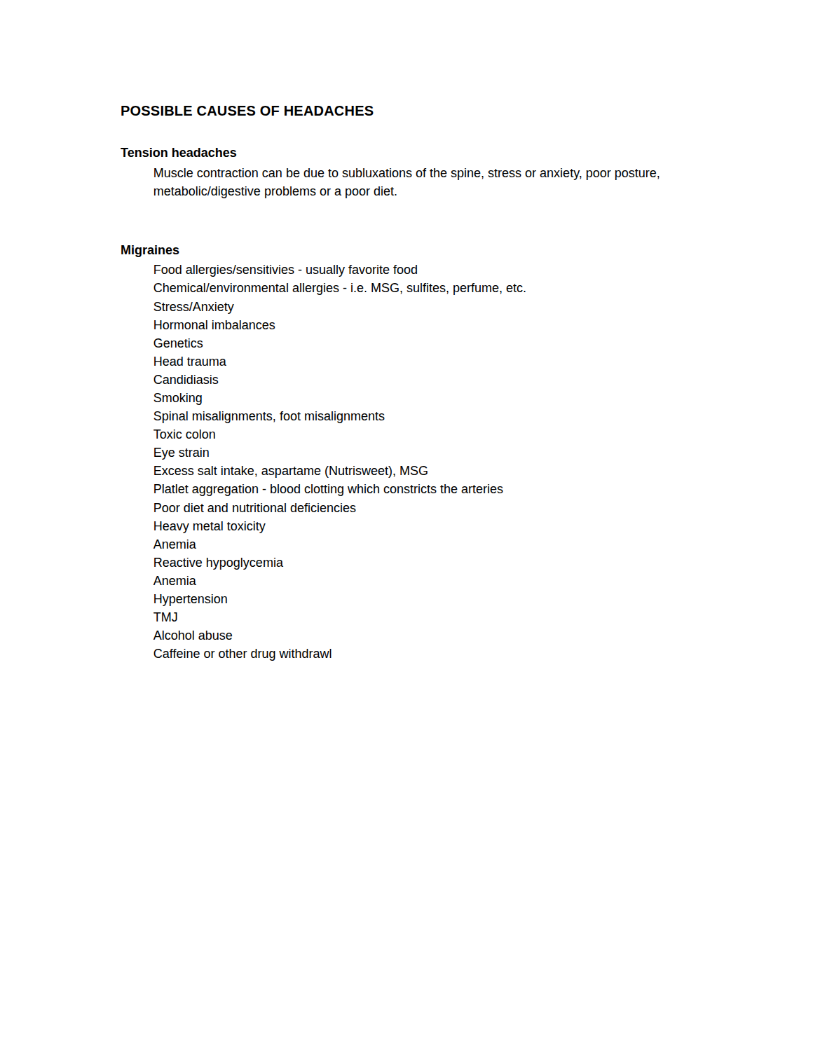POSSIBLE CAUSES OF HEADACHES
Tension headaches
Muscle contraction can be due to subluxations of the spine, stress or anxiety, poor posture, metabolic/digestive problems or a poor diet.
Migraines
Food allergies/sensitivies - usually favorite food
Chemical/environmental allergies - i.e. MSG, sulfites, perfume, etc.
Stress/Anxiety
Hormonal imbalances
Genetics
Head trauma
Candidiasis
Smoking
Spinal misalignments, foot misalignments
Toxic colon
Eye strain
Excess salt intake, aspartame (Nutrisweet), MSG
Platlet aggregation - blood clotting which constricts the arteries
Poor diet and nutritional deficiencies
Heavy metal toxicity
Anemia
Reactive hypoglycemia
Anemia
Hypertension
TMJ
Alcohol abuse
Caffeine or other drug withdrawl